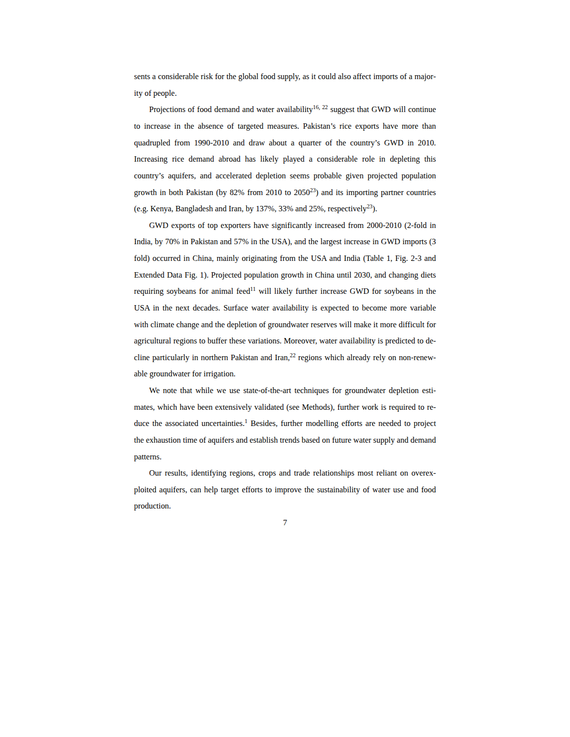sents a considerable risk for the global food supply, as it could also affect imports of a majority of people.
Projections of food demand and water availability16, 22 suggest that GWD will continue to increase in the absence of targeted measures. Pakistan’s rice exports have more than quadrupled from 1990-2010 and draw about a quarter of the country’s GWD in 2010. Increasing rice demand abroad has likely played a considerable role in depleting this country’s aquifers, and accelerated depletion seems probable given projected population growth in both Pakistan (by 82% from 2010 to 205023) and its importing partner countries (e.g. Kenya, Bangladesh and Iran, by 137%, 33% and 25%, respectively23).
GWD exports of top exporters have significantly increased from 2000-2010 (2-fold in India, by 70% in Pakistan and 57% in the USA), and the largest increase in GWD imports (3 fold) occurred in China, mainly originating from the USA and India (Table 1, Fig. 2-3 and Extended Data Fig. 1). Projected population growth in China until 2030, and changing diets requiring soybeans for animal feed11 will likely further increase GWD for soybeans in the USA in the next decades. Surface water availability is expected to become more variable with climate change and the depletion of groundwater reserves will make it more difficult for agricultural regions to buffer these variations. Moreover, water availability is predicted to decline particularly in northern Pakistan and Iran,22 regions which already rely on non-renewable groundwater for irrigation.
We note that while we use state-of-the-art techniques for groundwater depletion estimates, which have been extensively validated (see Methods), further work is required to reduce the associated uncertainties.1 Besides, further modelling efforts are needed to project the exhaustion time of aquifers and establish trends based on future water supply and demand patterns.
Our results, identifying regions, crops and trade relationships most reliant on overexploited aquifers, can help target efforts to improve the sustainability of water use and food production.
7